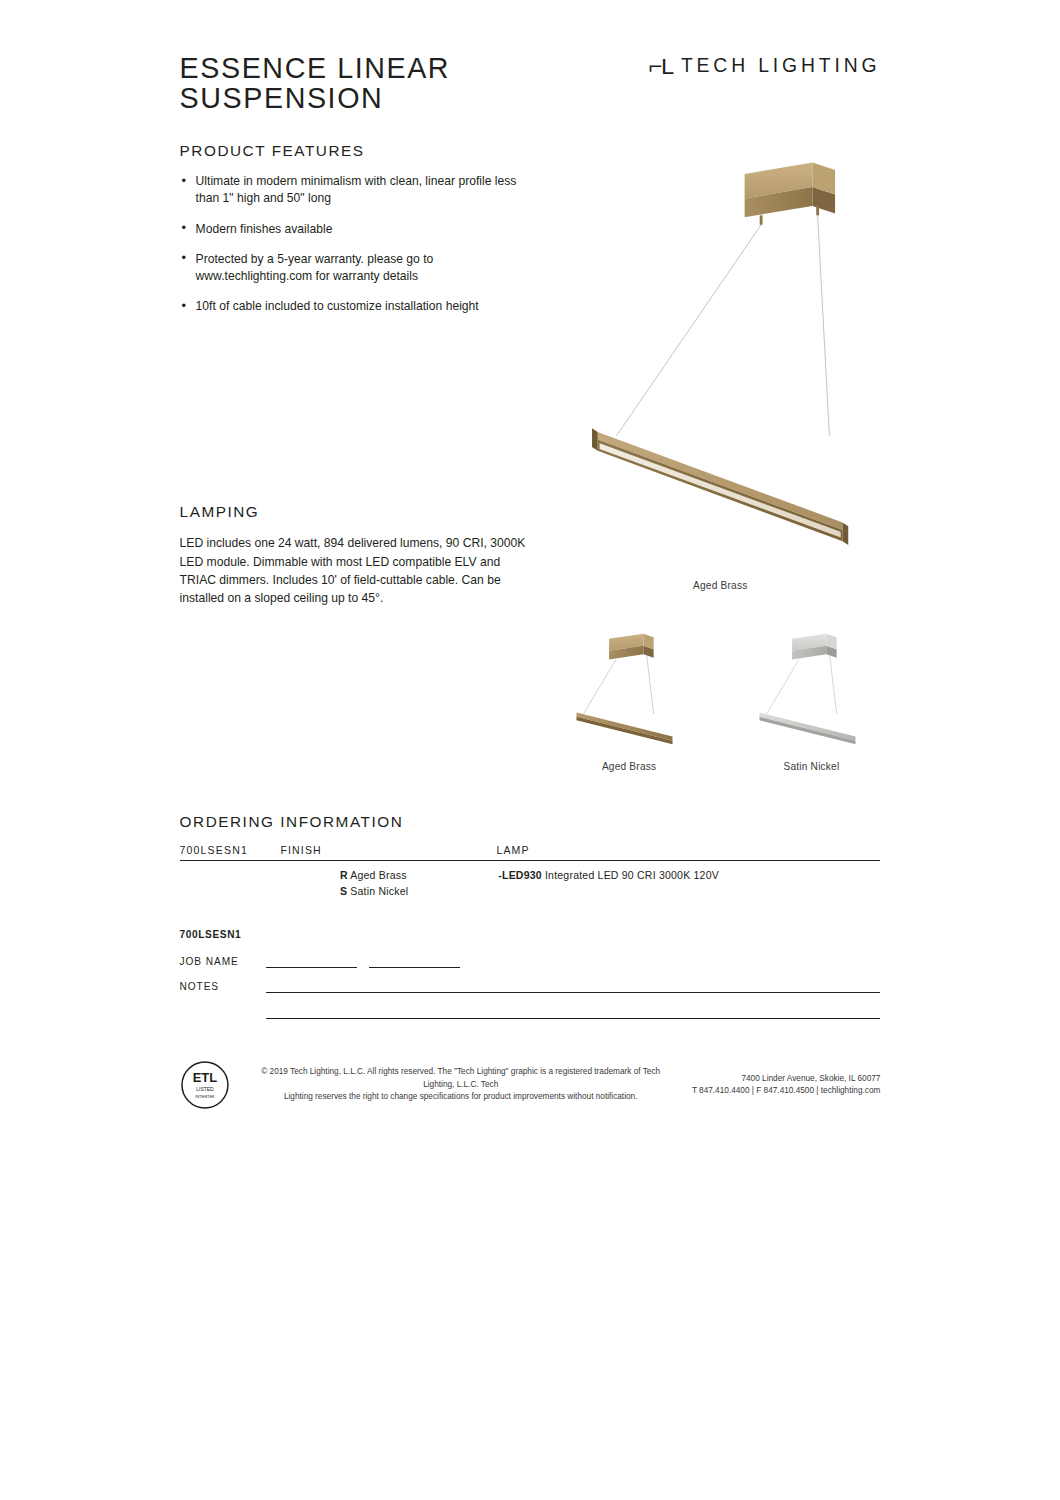Essence Linear Suspension
⌐L Tech Lighting
Product Features
Ultimate in modern minimalism with clean, linear profile less than 1" high and 50" long
Modern finishes available
Protected by a 5-year warranty. please go to www.techlighting.com for warranty details
10ft of cable included to customize installation height
Lamping
LED includes one 24 watt, 894 delivered lumens, 90 CRI, 3000K LED module. Dimmable with most LED compatible ELV and TRIAC dimmers. Includes 10' of field-cuttable cable. Can be installed on a sloped ceiling up to 45°.
Aged Brass
Aged Brass
Satin Nickel
Ordering Information
| 700LSESN1 | Finish | Lamp |
| --- | --- | --- |
| | R Aged Brass S Satin Nickel | -LED930 Integrated LED 90 CRI 3000K 120V |
700LSESN1
Job Name
Notes
ETL LISTED INTERTEK
© 2019 Tech Lighting, L.L.C. All rights reserved. The "Tech Lighting" graphic is a registered trademark of Tech Lighting, L.L.C. Tech
Lighting reserves the right to change specifications for product improvements without notification.
7400 Linder Avenue, Skokie, IL 60077
T 847.410.4400 | F 847.410.4500 | techlighting.com